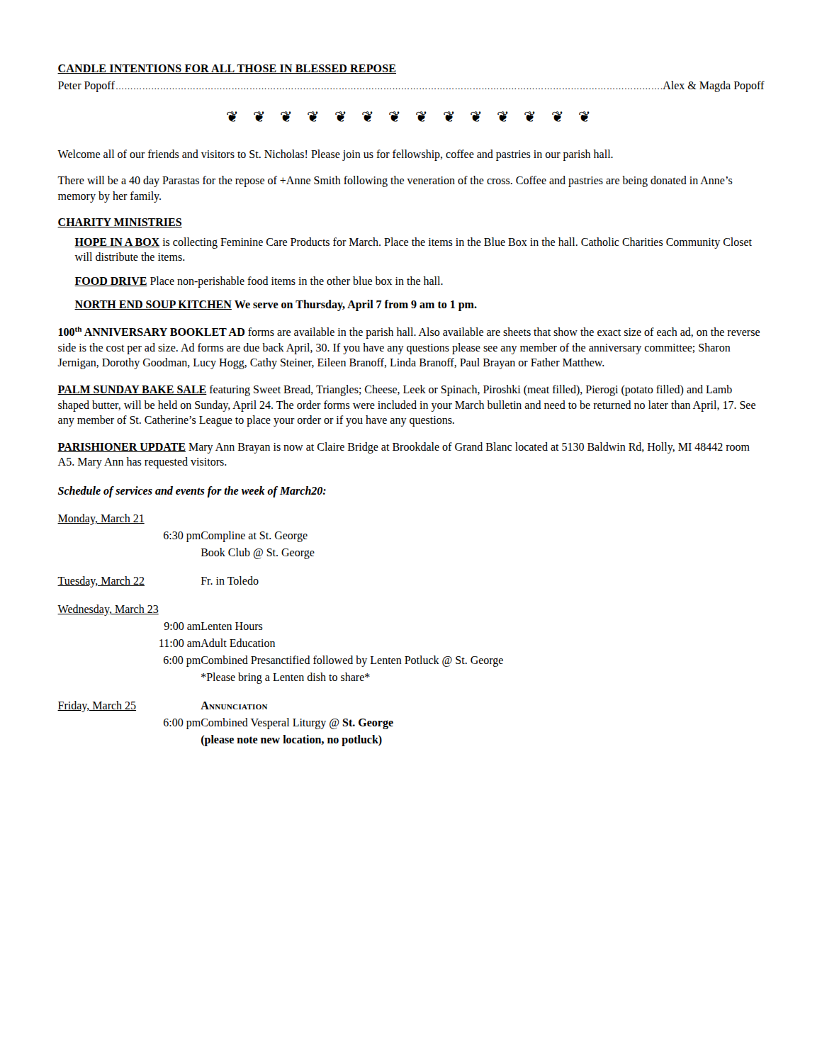CANDLE INTENTIONS FOR ALL THOSE IN BLESSED REPOSE
Peter Popoff …………………………………………………………………………………………………………………………………………………………………………………… Alex & Magda Popoff
❦ ❦ ❦ ❦ ❦ ❦ ❦ ❦ ❦ ❦ ❦ ❦ ❦ ❦
Welcome all of our friends and visitors to St. Nicholas! Please join us for fellowship, coffee and pastries in our parish hall.
There will be a 40 day Parastas for the repose of +Anne Smith following the veneration of the cross. Coffee and pastries are being donated in Anne’s memory by her family.
CHARITY MINISTRIES
HOPE IN A BOX is collecting Feminine Care Products for March. Place the items in the Blue Box in the hall. Catholic Charities Community Closet will distribute the items.
FOOD DRIVE Place non-perishable food items in the other blue box in the hall.
NORTH END SOUP KITCHEN We serve on Thursday, April 7 from 9 am to 1 pm.
100th ANNIVERSARY BOOKLET AD forms are available in the parish hall. Also available are sheets that show the exact size of each ad, on the reverse side is the cost per ad size. Ad forms are due back April, 30. If you have any questions please see any member of the anniversary committee; Sharon Jernigan, Dorothy Goodman, Lucy Hogg, Cathy Steiner, Eileen Branoff, Linda Branoff, Paul Brayan or Father Matthew.
PALM SUNDAY BAKE SALE featuring Sweet Bread, Triangles; Cheese, Leek or Spinach, Piroshki (meat filled), Pierogi (potato filled) and Lamb shaped butter, will be held on Sunday, April 24. The order forms were included in your March bulletin and need to be returned no later than April, 17. See any member of St. Catherine’s League to place your order or if you have any questions.
PARISHIONER UPDATE Mary Ann Brayan is now at Claire Bridge at Brookdale of Grand Blanc located at 5130 Baldwin Rd, Holly, MI 48442 room A5. Mary Ann has requested visitors.
Schedule of services and events for the week of March20:
| Monday, March 21 | |
| 6:30 pm | Compline at St. George |
| | Book Club @ St. George |
| Tuesday, March 22 | Fr. in Toledo |
| Wednesday, March 23 | |
| 9:00 am | Lenten Hours |
| 11:00 am | Adult Education |
| 6:00 pm | Combined Presanctified followed by Lenten Potluck @ St. George |
| | *Please bring a Lenten dish to share* |
| Friday, March 25 | Annunciation |
| 6:00 pm | Combined Vesperal Liturgy @ St. George |
| | (please note new location, no potluck) |